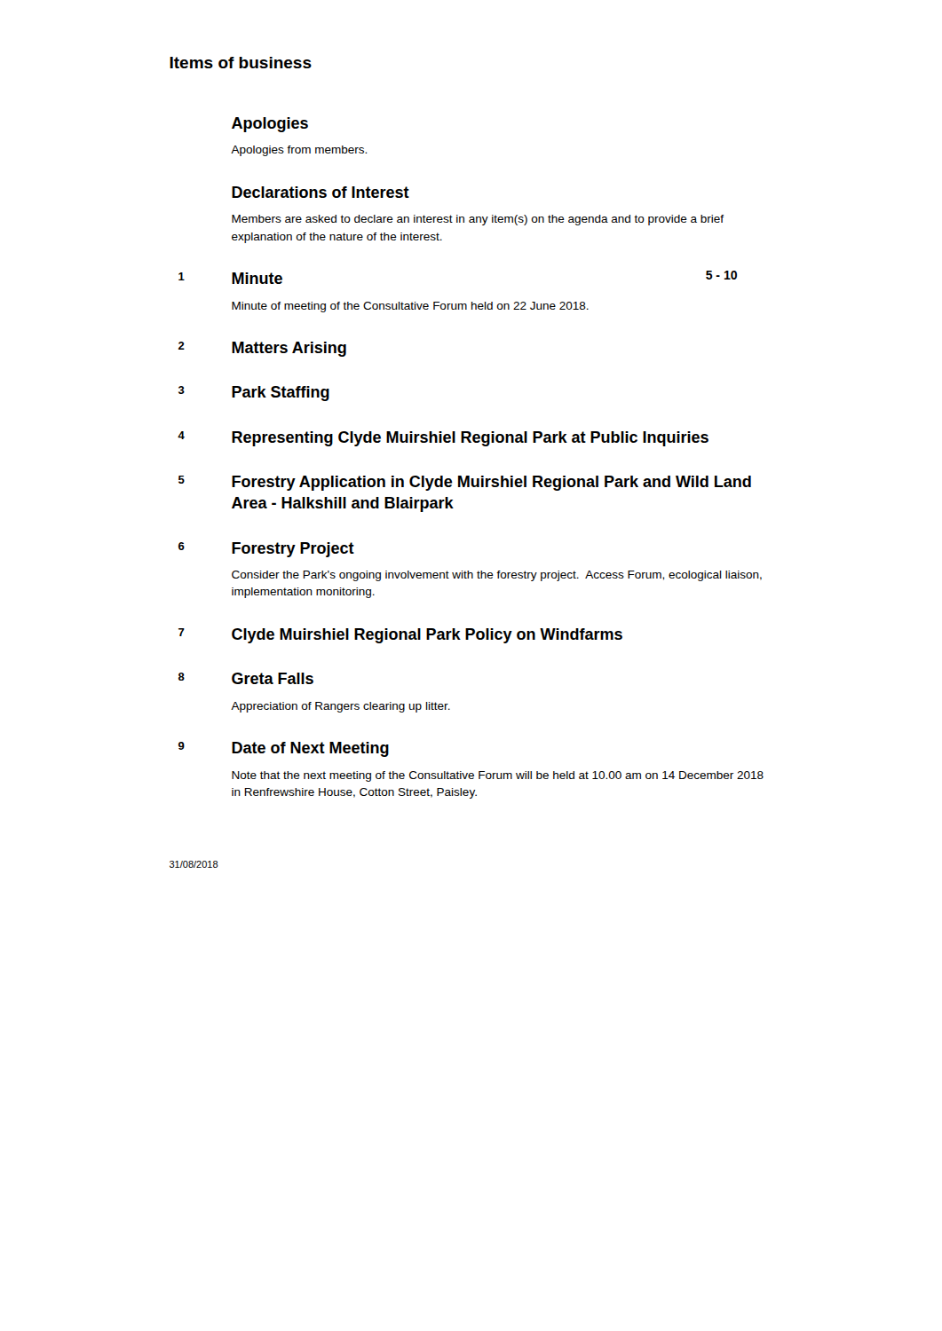Items of business
Apologies
Apologies from members.
Declarations of Interest
Members are asked to declare an interest in any item(s) on the agenda and to provide a brief explanation of the nature of the interest.
1 5 - 10
Minute
Minute of meeting of the Consultative Forum held on 22 June 2018.
2
Matters Arising
3
Park Staffing
4
Representing Clyde Muirshiel Regional Park at Public Inquiries
5
Forestry Application in Clyde Muirshiel Regional Park and Wild Land Area - Halkshill and Blairpark
6
Forestry Project
Consider the Park's ongoing involvement with the forestry project. Access Forum, ecological liaison, implementation monitoring.
7
Clyde Muirshiel Regional Park Policy on Windfarms
8
Greta Falls
Appreciation of Rangers clearing up litter.
9
Date of Next Meeting
Note that the next meeting of the Consultative Forum will be held at 10.00 am on 14 December 2018 in Renfrewshire House, Cotton Street, Paisley.
31/08/2018